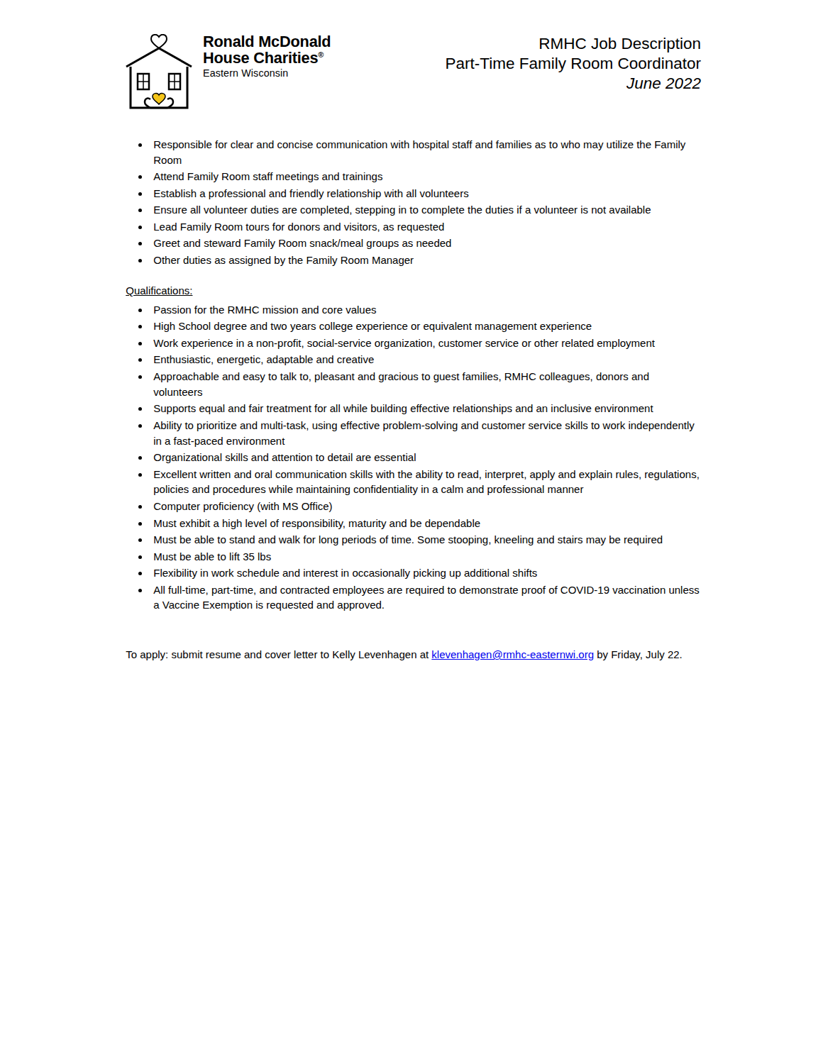Ronald McDonald House Charities® Eastern Wisconsin
RMHC Job Description Part-Time Family Room Coordinator June 2022
Responsible for clear and concise communication with hospital staff and families as to who may utilize the Family Room
Attend Family Room staff meetings and trainings
Establish a professional and friendly relationship with all volunteers
Ensure all volunteer duties are completed, stepping in to complete the duties if a volunteer is not available
Lead Family Room tours for donors and visitors, as requested
Greet and steward Family Room snack/meal groups as needed
Other duties as assigned by the Family Room Manager
Qualifications:
Passion for the RMHC mission and core values
High School degree and two years college experience or equivalent management experience
Work experience in a non-profit, social-service organization, customer service or other related employment
Enthusiastic, energetic, adaptable and creative
Approachable and easy to talk to, pleasant and gracious to guest families, RMHC colleagues, donors and volunteers
Supports equal and fair treatment for all while building effective relationships and an inclusive environment
Ability to prioritize and multi-task, using effective problem-solving and customer service skills to work independently in a fast-paced environment
Organizational skills and attention to detail are essential
Excellent written and oral communication skills with the ability to read, interpret, apply and explain rules, regulations, policies and procedures while maintaining confidentiality in a calm and professional manner
Computer proficiency (with MS Office)
Must exhibit a high level of responsibility, maturity and be dependable
Must be able to stand and walk for long periods of time. Some stooping, kneeling and stairs may be required
Must be able to lift 35 lbs
Flexibility in work schedule and interest in occasionally picking up additional shifts
All full-time, part-time, and contracted employees are required to demonstrate proof of COVID-19 vaccination unless a Vaccine Exemption is requested and approved.
To apply: submit resume and cover letter to Kelly Levenhagen at klevenhagen@rmhc-easternwi.org by Friday, July 22.